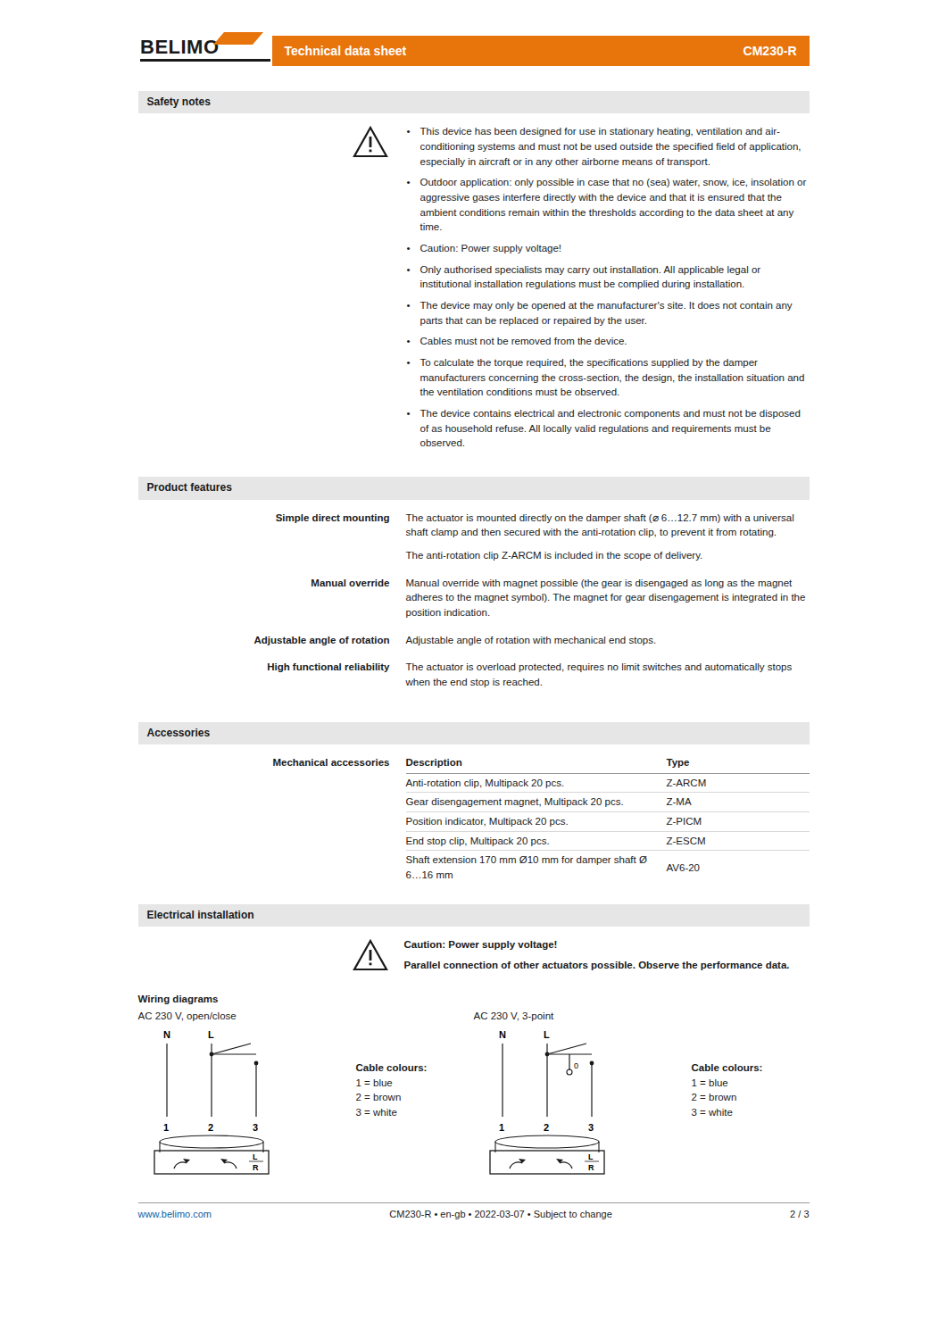BELIMO
Technical data sheet CM230-R
Safety notes
This device has been designed for use in stationary heating, ventilation and air-conditioning systems and must not be used outside the specified field of application, especially in aircraft or in any other airborne means of transport.
Outdoor application: only possible in case that no (sea) water, snow, ice, insolation or aggressive gases interfere directly with the device and that it is ensured that the ambient conditions remain within the thresholds according to the data sheet at any time.
Caution: Power supply voltage!
Only authorised specialists may carry out installation. All applicable legal or institutional installation regulations must be complied during installation.
The device may only be opened at the manufacturer's site. It does not contain any parts that can be replaced or repaired by the user.
Cables must not be removed from the device.
To calculate the torque required, the specifications supplied by the damper manufacturers concerning the cross-section, the design, the installation situation and the ventilation conditions must be observed.
The device contains electrical and electronic components and must not be disposed of as household refuse. All locally valid regulations and requirements must be observed.
Product features
Simple direct mounting
The actuator is mounted directly on the damper shaft (⌀ 6…12.7 mm) with a universal shaft clamp and then secured with the anti-rotation clip, to prevent it from rotating.
The anti-rotation clip Z-ARCM is included in the scope of delivery.
Manual override
Manual override with magnet possible (the gear is disengaged as long as the magnet adheres to the magnet symbol). The magnet for gear disengagement is integrated in the position indication.
Adjustable angle of rotation
Adjustable angle of rotation with mechanical end stops.
High functional reliability
The actuator is overload protected, requires no limit switches and automatically stops when the end stop is reached.
Accessories
Mechanical accessories
| Description | Type |
| --- | --- |
| Anti-rotation clip, Multipack 20 pcs. | Z-ARCM |
| Gear disengagement magnet, Multipack 20 pcs. | Z-MA |
| Position indicator, Multipack 20 pcs. | Z-PICM |
| End stop clip, Multipack 20 pcs. | Z-ESCM |
| Shaft extension 170 mm Ø10 mm for damper shaft Ø 6…16 mm | AV6-20 |
Electrical installation
Caution: Power supply voltage!
Parallel connection of other actuators possible. Observe the performance data.
Wiring diagrams
AC 230 V, open/close
N L 1 2 3 L R
Cable colours:
1 = blue
2 = brown
3 = white
AC 230 V, 3-point
N L 0 1 2 3 L R
Cable colours:
1 = blue
2 = brown
3 = white
www.belimo.com
CM230-R • en-gb • 2022-03-07 • Subject to change
2 / 3